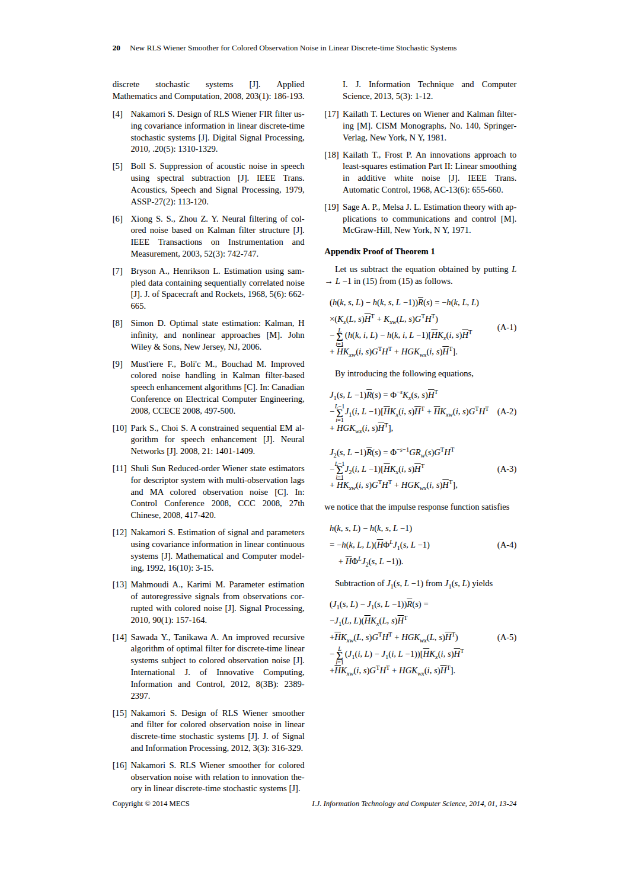20 New RLS Wiener Smoother for Colored Observation Noise in Linear Discrete-time Stochastic Systems
discrete stochastic systems [J]. Applied Mathematics and Computation, 2008, 203(1): 186-193.
[4] Nakamori S. Design of RLS Wiener FIR filter using covariance information in linear discrete-time stochastic systems [J]. Digital Signal Processing, 2010, .20(5): 1310-1329.
[5] Boll S. Suppression of acoustic noise in speech using spectral subtraction [J]. IEEE Trans. Acoustics, Speech and Signal Processing, 1979, ASSP-27(2): 113-120.
[6] Xiong S. S., Zhou Z. Y. Neural filtering of colored noise based on Kalman filter structure [J]. IEEE Transactions on Instrumentation and Measurement, 2003, 52(3): 742-747.
[7] Bryson A., Henrikson L. Estimation using sampled data containing sequentially correlated noise [J]. J. of Spacecraft and Rockets, 1968, 5(6): 662-665.
[8] Simon D. Optimal state estimation: Kalman, H infinity, and nonlinear approaches [M]. John Wiley & Sons, New Jersey, NJ, 2006.
[9] Must'iere F., Boli'c M., Bouchad M. Improved colored noise handling in Kalman filter-based speech enhancement algorithms [C]. In: Canadian Conference on Electrical Computer Engineering, 2008, CCECE 2008, 497-500.
[10] Park S., Choi S. A constrained sequential EM algorithm for speech enhancement [J]. Neural Networks [J]. 2008, 21: 1401-1409.
[11] Shuli Sun Reduced-order Wiener state estimators for descriptor system with multi-observation lags and MA colored observation noise [C]. In: Control Conference 2008, CCC 2008, 27th Chinese, 2008, 417-420.
[12] Nakamori S. Estimation of signal and parameters using covariance information in linear continuous systems [J]. Mathematical and Computer modeling, 1992, 16(10): 3-15.
[13] Mahmoudi A., Karimi M. Parameter estimation of autoregressive signals from observations corrupted with colored noise [J]. Signal Processing, 2010, 90(1): 157-164.
[14] Sawada Y., Tanikawa A. An improved recursive algorithm of optimal filter for discrete-time linear systems subject to colored observation noise [J]. International J. of Innovative Computing, Information and Control, 2012, 8(3B): 2389-2397.
[15] Nakamori S. Design of RLS Wiener smoother and filter for colored observation noise in linear discrete-time stochastic systems [J]. J. of Signal and Information Processing, 2012, 3(3): 316-329.
[16] Nakamori S. RLS Wiener smoother for colored observation noise with relation to innovation theory in linear discrete-time stochastic systems [J].
I. J. Information Technique and Computer Science, 2013, 5(3): 1-12.
[17] Kailath T. Lectures on Wiener and Kalman filtering [M]. CISM Monographs, No. 140, Springer-Verlag, New York, N Y, 1981.
[18] Kailath T., Frost P. An innovations approach to least-squares estimation Part II: Linear smoothing in additive white noise [J]. IEEE Trans. Automatic Control, 1968, AC-13(6): 655-660.
[19] Sage A. P., Melsa J. L. Estimation theory with applications to communications and control [M]. McGraw-Hill, New York, N Y, 1971.
Appendix Proof of Theorem 1
Let us subtract the equation obtained by putting L → L −1 in (15) from (15) as follows.
(h(k, s, L) − h(k, s, L −1))R(s) = −h(k, L, L) ×(Kx(L, s)HT + Kxw(L, s)GTHT) −ΣLi=1(h(k, i, L) − h(k, i, L −1)[HKx(i, s)HT + HKxw(i, s)GTHT + HGKwx(i, s)HT].
(A-1)
By introducing the following equations,
J1(s, L −1)R(s) = Φ−sKx(s, s)HT −ΣL−1 i=1 J1(i, L −1)[HKx(i, s)HT + HKxw(i, s)GTHT + HGKwx(i, s)HT],
(A-2)
J2(s, L −1)R(s) = Φ−s−1GRw(s)GTHT −ΣL−1 i=1 J2(i, L −1)[HKx(i, s)HT + HKxw(i, s)GTHT + HGKwx(i, s)HT],
(A-3)
we notice that the impulse response function satisfies
h(k, s, L) − h(k, s, L −1) = −h(k, L, L)(HΦLJ1(s, L −1) + HΦLJ2(s, L −1)).
(A-4)
Subtraction of J1(s, L −1) from J1(s, L) yields
(J1(s, L) − J1(s, L −1))R(s) = −J1(L, L)(HKx(L, s)HT +HKxw(L, s)GTHT + HGKwx(L, s)HT) −ΣLi=1(J1(i, L) − J1(i, L −1))[HKx(i, s)HT +HKxw(i, s)GTHT + HGKwx(i, s)HT].
(A-5)
Copyright © 2014 MECS
I.J. Information Technology and Computer Science, 2014, 01, 13-24